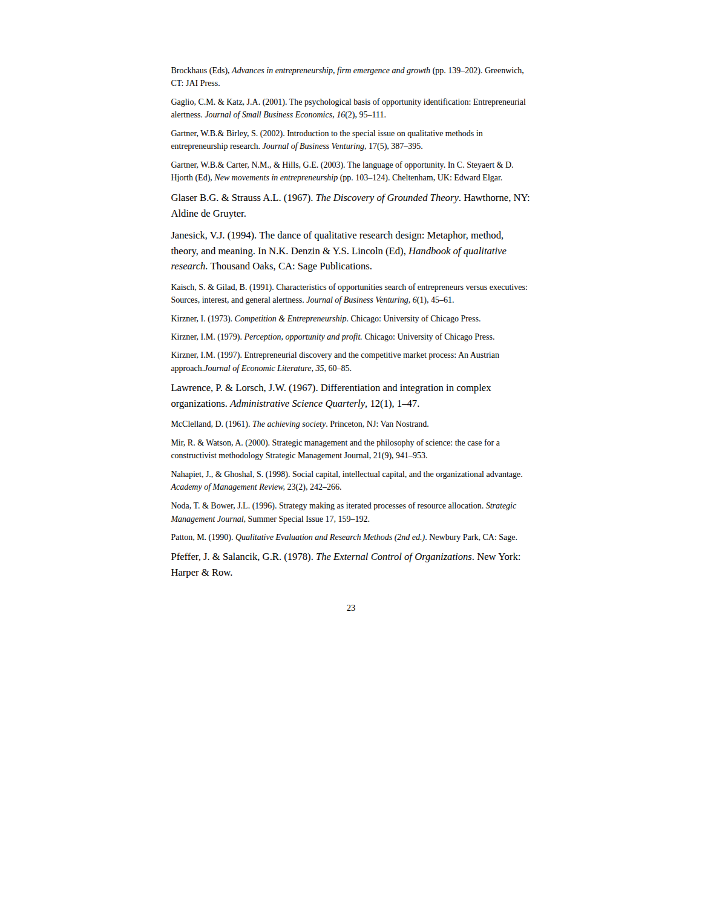Brockhaus (Eds), Advances in entrepreneurship, firm emergence and growth (pp. 139–202). Greenwich, CT: JAI Press.
Gaglio, C.M. & Katz, J.A. (2001). The psychological basis of opportunity identification: Entrepreneurial alertness. Journal of Small Business Economics, 16(2), 95–111.
Gartner, W.B.& Birley, S. (2002). Introduction to the special issue on qualitative methods in entrepreneurship research. Journal of Business Venturing, 17(5), 387–395.
Gartner, W.B.& Carter, N.M., & Hills, G.E. (2003). The language of opportunity. In C. Steyaert & D. Hjorth (Ed), New movements in entrepreneurship (pp. 103–124). Cheltenham, UK: Edward Elgar.
Glaser B.G. & Strauss A.L. (1967). The Discovery of Grounded Theory. Hawthorne, NY: Aldine de Gruyter.
Janesick, V.J. (1994). The dance of qualitative research design: Metaphor, method, theory, and meaning. In N.K. Denzin & Y.S. Lincoln (Ed), Handbook of qualitative research. Thousand Oaks, CA: Sage Publications.
Kaisch, S. & Gilad, B. (1991). Characteristics of opportunities search of entrepreneurs versus executives: Sources, interest, and general alertness. Journal of Business Venturing, 6(1), 45–61.
Kirzner, I. (1973). Competition & Entrepreneurship. Chicago: University of Chicago Press.
Kirzner, I.M. (1979). Perception, opportunity and profit. Chicago: University of Chicago Press.
Kirzner, I.M. (1997). Entrepreneurial discovery and the competitive market process: An Austrian approach.Journal of Economic Literature, 35, 60–85.
Lawrence, P. & Lorsch, J.W. (1967). Differentiation and integration in complex organizations. Administrative Science Quarterly, 12(1), 1–47.
McClelland, D. (1961). The achieving society. Princeton, NJ: Van Nostrand.
Mir, R. & Watson, A. (2000). Strategic management and the philosophy of science: the case for a constructivist methodology Strategic Management Journal, 21(9), 941–953.
Nahapiet, J., & Ghoshal, S. (1998). Social capital, intellectual capital, and the organizational advantage. Academy of Management Review, 23(2), 242–266.
Noda, T. & Bower, J.L. (1996). Strategy making as iterated processes of resource allocation. Strategic Management Journal, Summer Special Issue 17, 159–192.
Patton, M. (1990). Qualitative Evaluation and Research Methods (2nd ed.). Newbury Park, CA: Sage.
Pfeffer, J. & Salancik, G.R. (1978). The External Control of Organizations. New York: Harper & Row.
23